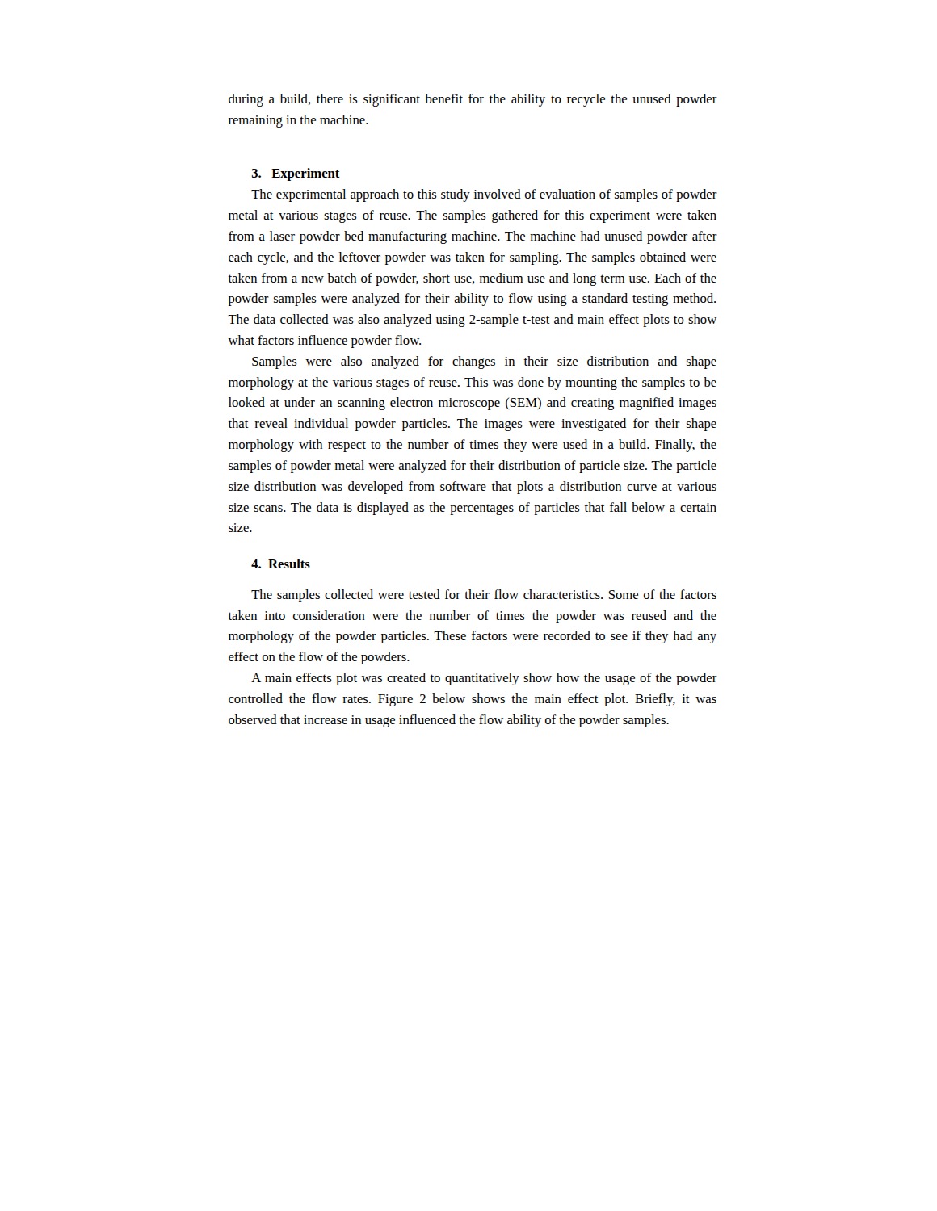during a build, there is significant benefit for the ability to recycle the unused powder remaining in the machine.
3. Experiment
The experimental approach to this study involved of evaluation of samples of powder metal at various stages of reuse. The samples gathered for this experiment were taken from a laser powder bed manufacturing machine. The machine had unused powder after each cycle, and the leftover powder was taken for sampling. The samples obtained were taken from a new batch of powder, short use, medium use and long term use. Each of the powder samples were analyzed for their ability to flow using a standard testing method. The data collected was also analyzed using 2-sample t-test and main effect plots to show what factors influence powder flow.
Samples were also analyzed for changes in their size distribution and shape morphology at the various stages of reuse. This was done by mounting the samples to be looked at under an scanning electron microscope (SEM) and creating magnified images that reveal individual powder particles. The images were investigated for their shape morphology with respect to the number of times they were used in a build. Finally, the samples of powder metal were analyzed for their distribution of particle size. The particle size distribution was developed from software that plots a distribution curve at various size scans. The data is displayed as the percentages of particles that fall below a certain size.
4. Results
The samples collected were tested for their flow characteristics. Some of the factors taken into consideration were the number of times the powder was reused and the morphology of the powder particles. These factors were recorded to see if they had any effect on the flow of the powders.
A main effects plot was created to quantitatively show how the usage of the powder controlled the flow rates. Figure 2 below shows the main effect plot. Briefly, it was observed that increase in usage influenced the flow ability of the powder samples.